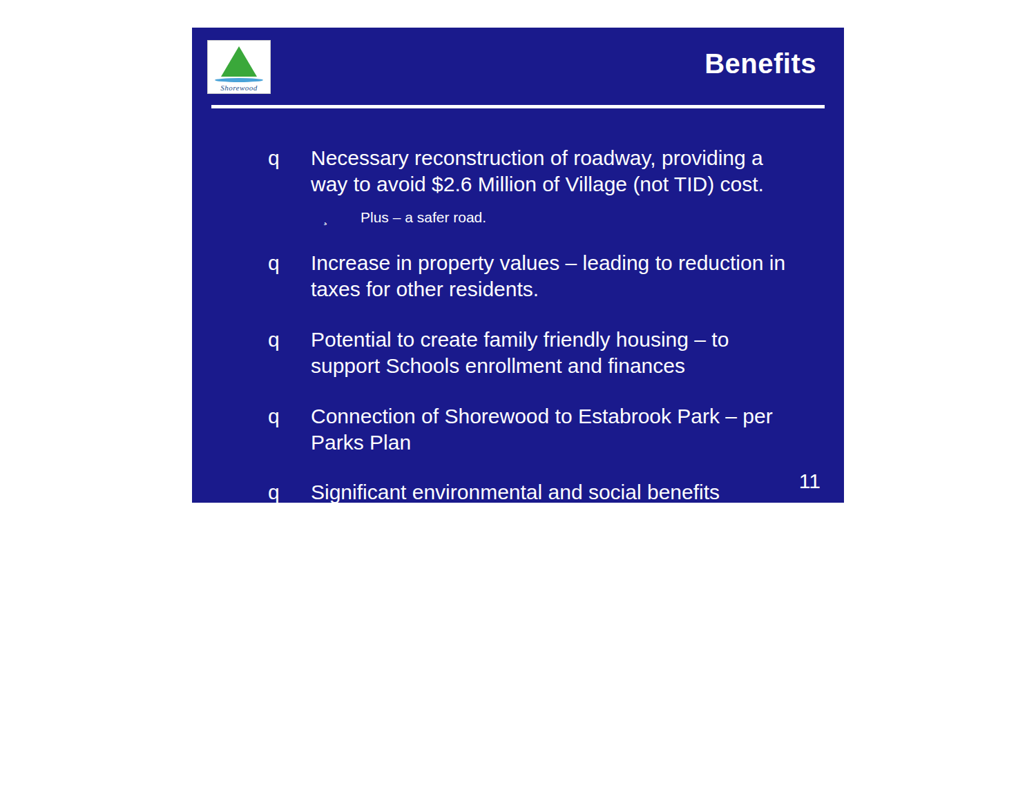Shorewood
Benefits
q Necessary reconstruction of roadway, providing a way to avoid $2.6 Million of Village (not TID) cost.
¸Plus – a safer road.
q Increase in property values – leading to reduction in taxes for other residents.
q Potential to create family friendly housing – to support Schools enrollment and finances
q Connection of Shorewood to Estabrook Park – per Parks Plan
q Significant environmental and social benefits
11